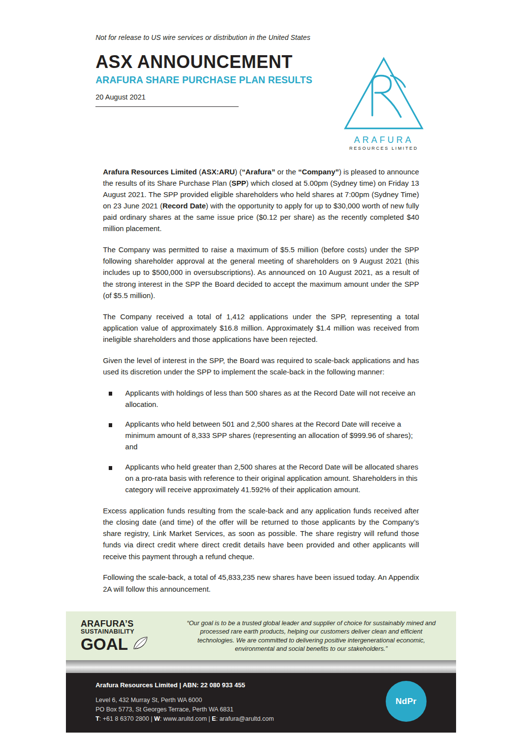Not for release to US wire services or distribution in the United States
ASX ANNOUNCEMENT
ARAFURA SHARE PURCHASE PLAN RESULTS
20 August 2021
ARAFURA
RESOURCES LIMITED
Arafura Resources Limited (ASX:ARU) (“Arafura” or the “Company”) is pleased to announce the results of its Share Purchase Plan (SPP) which closed at 5.00pm (Sydney time) on Friday 13 August 2021. The SPP provided eligible shareholders who held shares at 7:00pm (Sydney Time) on 23 June 2021 (Record Date) with the opportunity to apply for up to $30,000 worth of new fully paid ordinary shares at the same issue price ($0.12 per share) as the recently completed $40 million placement.
The Company was permitted to raise a maximum of $5.5 million (before costs) under the SPP following shareholder approval at the general meeting of shareholders on 9 August 2021 (this includes up to $500,000 in oversubscriptions). As announced on 10 August 2021, as a result of the strong interest in the SPP the Board decided to accept the maximum amount under the SPP (of $5.5 million).
The Company received a total of 1,412 applications under the SPP, representing a total application value of approximately $16.8 million. Approximately $1.4 million was received from ineligible shareholders and those applications have been rejected.
Given the level of interest in the SPP, the Board was required to scale-back applications and has used its discretion under the SPP to implement the scale-back in the following manner:
Applicants with holdings of less than 500 shares as at the Record Date will not receive an allocation.
Applicants who held between 501 and 2,500 shares at the Record Date will receive a minimum amount of 8,333 SPP shares (representing an allocation of $999.96 of shares); and
Applicants who held greater than 2,500 shares at the Record Date will be allocated shares on a pro-rata basis with reference to their original application amount. Shareholders in this category will receive approximately 41.592% of their application amount.
Excess application funds resulting from the scale-back and any application funds received after the closing date (and time) of the offer will be returned to those applicants by the Company’s share registry, Link Market Services, as soon as possible. The share registry will refund those funds via direct credit where direct credit details have been provided and other applicants will receive this payment through a refund cheque.
Following the scale-back, a total of 45,833,235 new shares have been issued today. An Appendix 2A will follow this announcement.
ARAFURA’S
SUSTAINABILITY
GOAL
“Our goal is to be a trusted global leader and supplier of choice for sustainably mined and processed rare earth products, helping our customers deliver clean and efficient technologies. We are committed to delivering positive intergenerational economic, environmental and social benefits to our stakeholders.”
Arafura Resources Limited | ABN: 22 080 933 455
Level 6, 432 Murray St, Perth WA 6000
PO Box 5773, St Georges Terrace, Perth WA 6831
T: +61 8 6370 2800 | W: www.arultd.com | E: arafura@arultd.com
NdPr